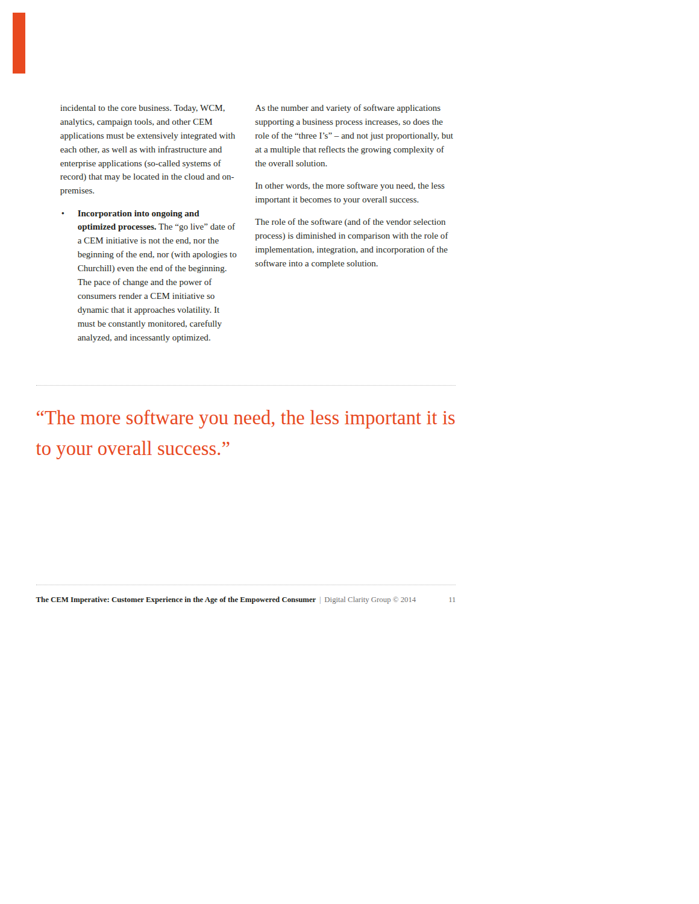incidental to the core business. Today, WCM, analytics, campaign tools, and other CEM applications must be extensively integrated with each other, as well as with infrastructure and enterprise applications (so-called systems of record) that may be located in the cloud and on-premises.
Incorporation into ongoing and optimized processes. The “go live” date of a CEM initiative is not the end, nor the beginning of the end, nor (with apologies to Churchill) even the end of the beginning. The pace of change and the power of consumers render a CEM initiative so dynamic that it approaches volatility. It must be constantly monitored, carefully analyzed, and incessantly optimized.
As the number and variety of software applications supporting a business process increases, so does the role of the “three I’s” – and not just proportionally, but at a multiple that reflects the growing complexity of the overall solution.
In other words, the more software you need, the less important it becomes to your overall success.
The role of the software (and of the vendor selection process) is diminished in comparison with the role of implementation, integration, and incorporation of the software into a complete solution.
“The more software you need, the less important it is to your overall success.”
The CEM Imperative: Customer Experience in the Age of the Empowered Consumer | Digital Clarity Group © 2014 11